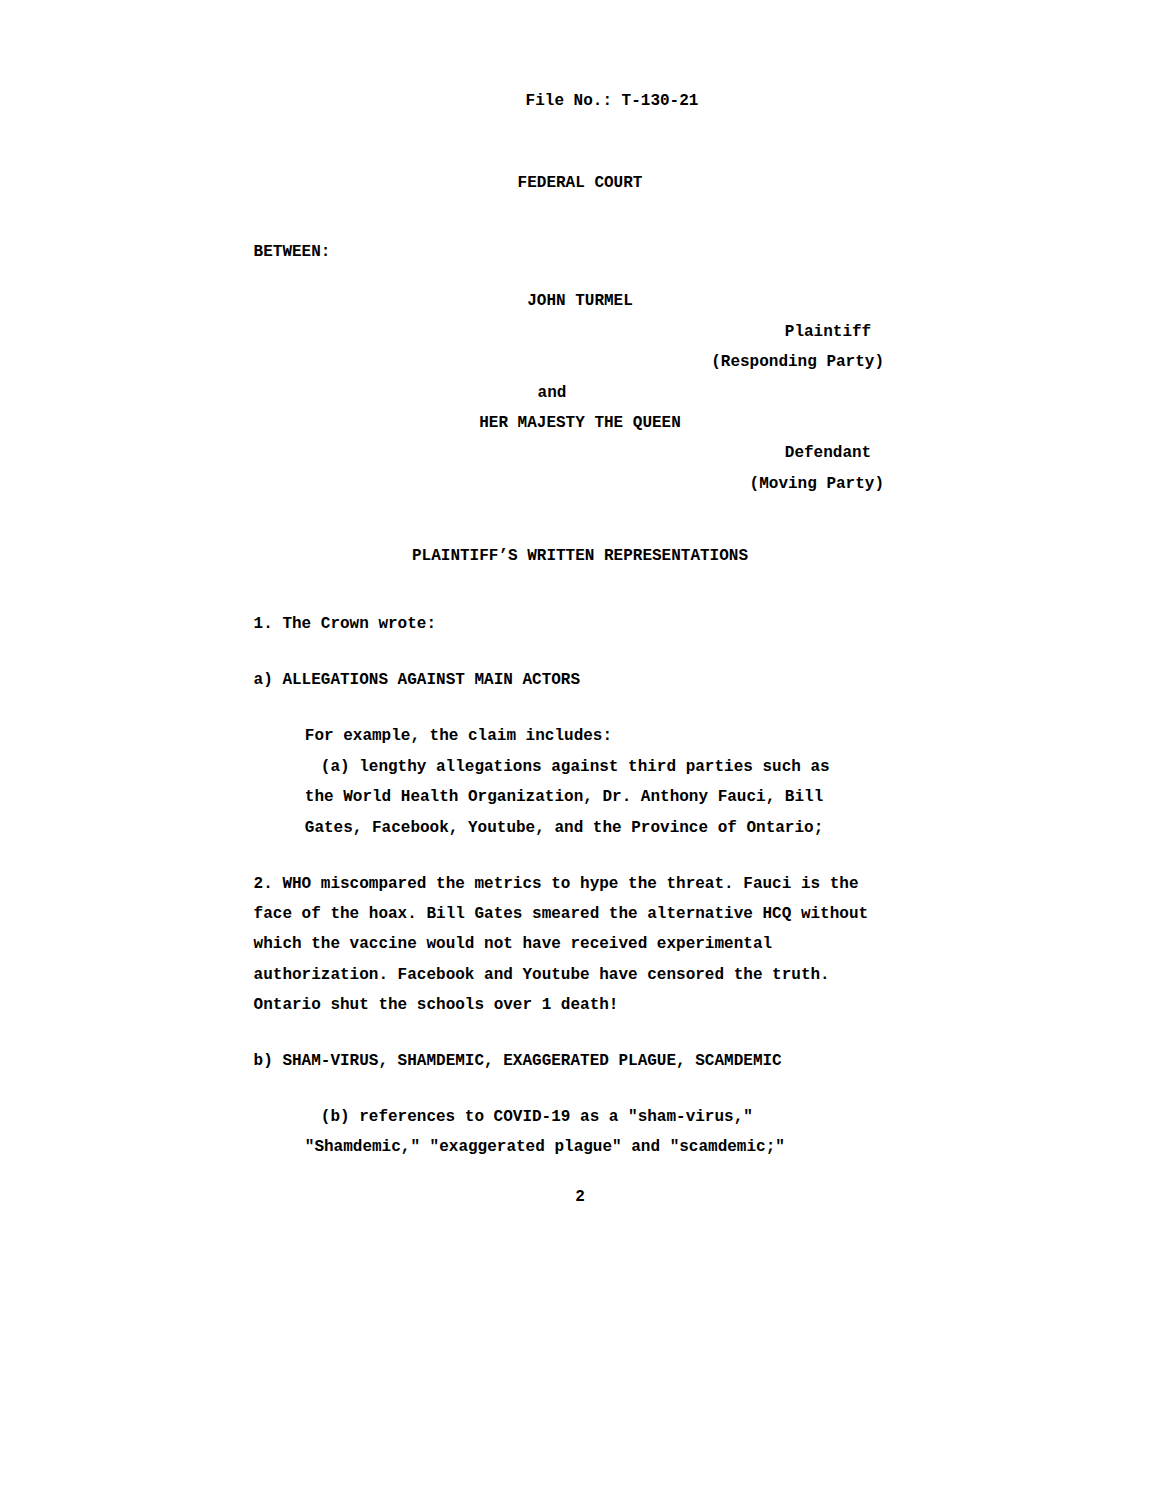File No.: T-130-21
FEDERAL COURT
BETWEEN:
JOHN TURMEL
Plaintiff
(Responding Party)
and
HER MAJESTY THE QUEEN
Defendant
(Moving Party)
PLAINTIFF’S WRITTEN REPRESENTATIONS
1. The Crown wrote:
a) ALLEGATIONS AGAINST MAIN ACTORS
For example, the claim includes:
(a) lengthy allegations against third parties such as
the World Health Organization, Dr. Anthony Fauci, Bill
Gates, Facebook, Youtube, and the Province of Ontario;
2. WHO miscompared the metrics to hype the threat. Fauci is the face of the hoax. Bill Gates smeared the alternative HCQ without which the vaccine would not have received experimental authorization. Facebook and Youtube have censored the truth. Ontario shut the schools over 1 death!
b) SHAM-VIRUS, SHAMDEMIC, EXAGGERATED PLAGUE, SCAMDEMIC
(b) references to COVID-19 as a "sham-virus,"
"Shamdemic," "exaggerated plague" and "scamdemic;"
2